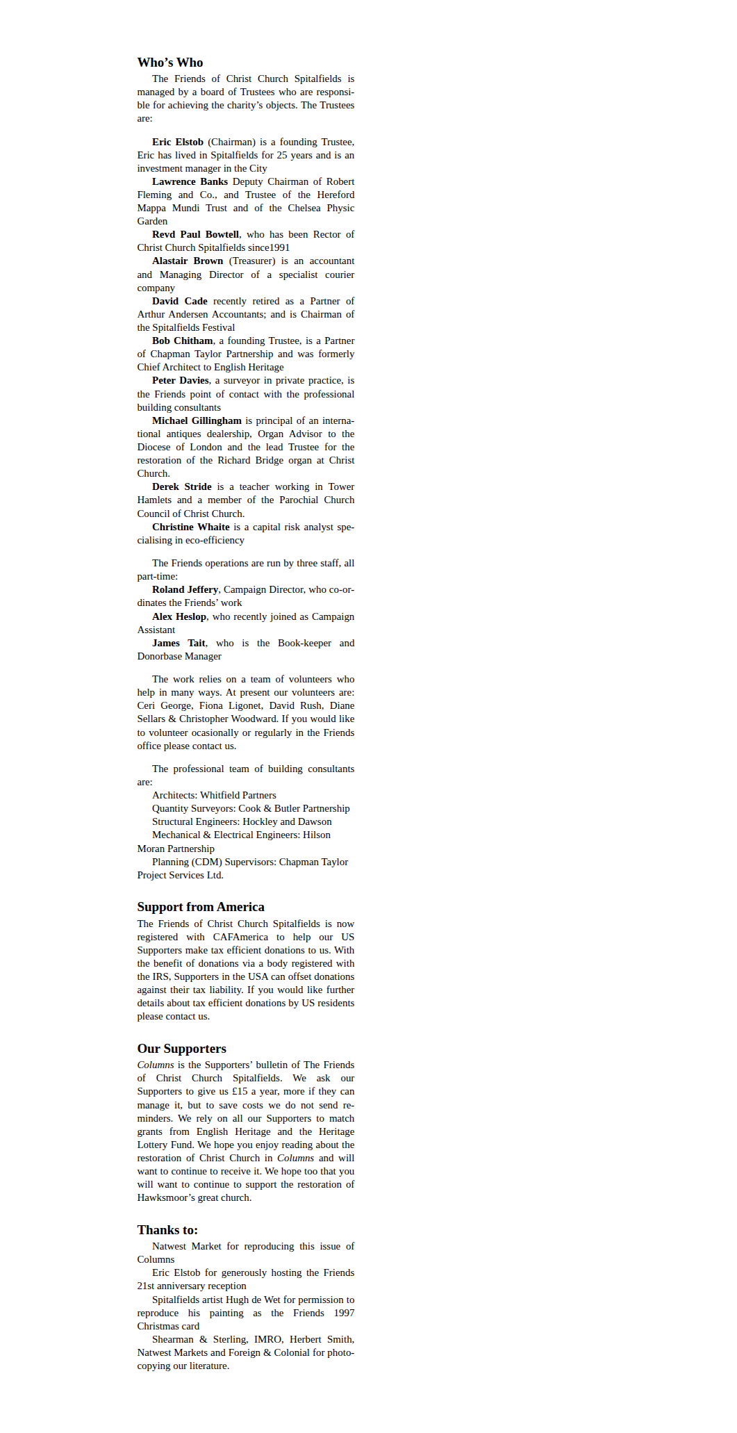Who’s Who
The Friends of Christ Church Spitalfields is managed by a board of Trustees who are responsible for achieving the charity’s objects. The Trustees are:
Eric Elstob (Chairman) is a founding Trustee, Eric has lived in Spitalfields for 25 years and is an investment manager in the City
Lawrence Banks Deputy Chairman of Robert Fleming and Co., and Trustee of the Hereford Mappa Mundi Trust and of the Chelsea Physic Garden
Revd Paul Bowtell, who has been Rector of Christ Church Spitalfields since1991
Alastair Brown (Treasurer) is an accountant and Managing Director of a specialist courier company
David Cade recently retired as a Partner of Arthur Andersen Accountants; and is Chairman of the Spitalfields Festival
Bob Chitham, a founding Trustee, is a Partner of Chapman Taylor Partnership and was formerly Chief Architect to English Heritage
Peter Davies, a surveyor in private practice, is the Friends point of contact with the professional building consultants
Michael Gillingham is principal of an international antiques dealership, Organ Advisor to the Diocese of London and the lead Trustee for the restoration of the Richard Bridge organ at Christ Church.
Derek Stride is a teacher working in Tower Hamlets and a member of the Parochial Church Council of Christ Church.
Christine Whaite is a capital risk analyst specialising in eco-efficiency
The Friends operations are run by three staff, all part-time:
Roland Jeffery, Campaign Director, who co-ordinates the Friends’ work
Alex Heslop, who recently joined as Campaign Assistant
James Tait, who is the Book-keeper and Donorbase Manager
The work relies on a team of volunteers who help in many ways. At present our volunteers are: Ceri George, Fiona Ligonet, David Rush, Diane Sellars & Christopher Woodward. If you would like to volunteer ocasionally or regularly in the Friends office please contact us.
The professional team of building consultants are:
Architects: Whitfield Partners
Quantity Surveyors: Cook & Butler Partnership
Structural Engineers: Hockley and Dawson
Mechanical & Electrical Engineers: Hilson Moran Partnership
Planning (CDM) Supervisors: Chapman Taylor Project Services Ltd.
Support from America
The Friends of Christ Church Spitalfields is now registered with CAFAmerica to help our US Supporters make tax efficient donations to us. With the benefit of donations via a body registered with the IRS, Supporters in the USA can offset donations against their tax liability. If you would like further details about tax efficient donations by US residents please contact us.
Our Supporters
Columns is the Supporters’ bulletin of The Friends of Christ Church Spitalfields. We ask our Supporters to give us £15 a year, more if they can manage it, but to save costs we do not send reminders. We rely on all our Supporters to match grants from English Heritage and the Heritage Lottery Fund. We hope you enjoy reading about the restoration of Christ Church in Columns and will want to continue to receive it. We hope too that you will want to continue to support the restoration of Hawksmoor’s great church.
Thanks to:
Natwest Market for reproducing this issue of Columns
Eric Elstob for generously hosting the Friends 21st anniversary reception
Spitalfields artist Hugh de Wet for permission to reproduce his painting as the Friends 1997 Christmas card
Shearman & Sterling, IMRO, Herbert Smith, Natwest Markets and Foreign & Colonial for photocopying our literature.